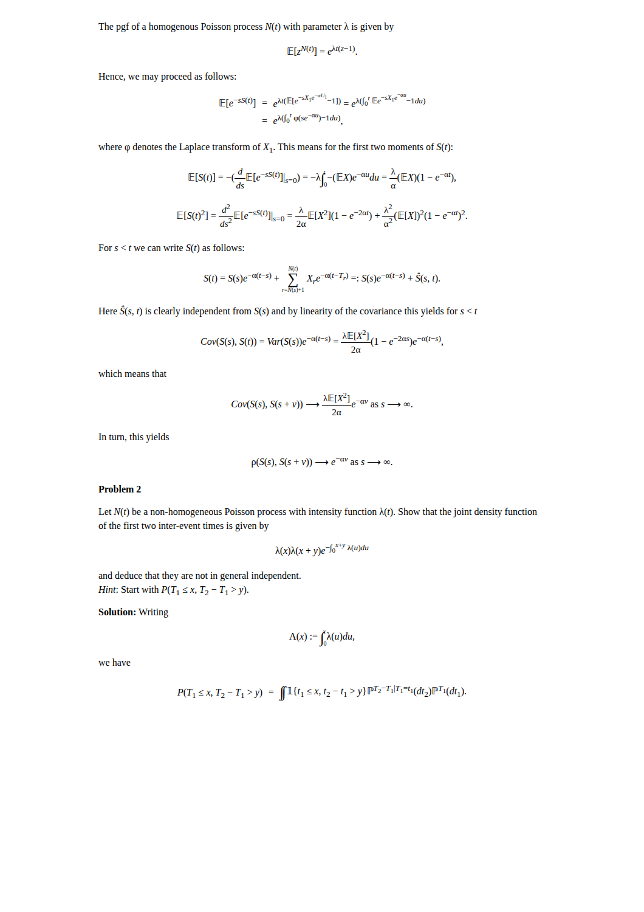The pgf of a homogenous Poisson process N(t) with parameter λ is given by
𝔼[zN(t)] = eλt(z−1).
Hence, we may proceed as follows:
| 𝔼[ e − sS ( t ) ] | = | e λ t (𝔼[ e − sX 1 e −α U 1 −1]) = e λ(∫ 0 t 𝔼 e − sX 1 e −α u −1 du ) |
| | = | e λ(∫ 0 t φ( se −α u )−1 du ) , |
where φ denotes the Laplace transform of X1. This means for the first two moments of S(t):
𝔼[S(t)] = −(dds 𝔼[e−sS(t)]|s=0) = −λ∫0 t −(𝔼X)e−αudu = λα(𝔼X)(1 − e−αt),
𝔼[S(t)2] = d2 ds2 𝔼[e−sS(t)]|s=0 = λ 2α 𝔼[X2](1 − e−2αt) + λ2 α2(𝔼[X])2(1 − e−αt)2.
For s < t we can write S(t) as follows:
S(t) = S(s)e−α(t−s) + N(t)∑r=N(s)+1 Xre−α(t−Tr) =: S(s)e−α(t−s) + Ŝ(s, t).
Here Ŝ(s, t) is clearly independent from S(s) and by linearity of the covariance this yields for s < t
Cov(S(s), S(t)) = Var(S(s))e−α(t−s) = λ𝔼[X2] 2α(1 − e−2αs)e−α(t−s),
which means that
Cov(S(s), S(s + v)) ⟶ λ𝔼[X2] 2α e−αv as s ⟶ ∞.
In turn, this yields
ρ(S(s), S(s + v)) ⟶ e−αv as s ⟶ ∞.
Problem 2
Let N(t) be a non-homogeneous Poisson process with intensity function λ(t). Show that the joint density function of the first two inter-event times is given by
λ(x)λ(x + y)e−∫0x+y λ(u)du
and deduce that they are not in general independent.
Hint: Start with P(T1 ≤ x, T2 − T1 > y).
Solution: Writing
Λ(x) := ∫0 x λ(u)du,
we have
| P ( T 1 ≤ x , T 2 − T 1 > y ) | = | ∫∫ 𝟙{ t 1 ≤ x , t 2 − t 1 > y }ℙ T 2 − T 1 / T 1 = t 1 ( dt 2 )ℙ T 1 ( dt 1 ). |